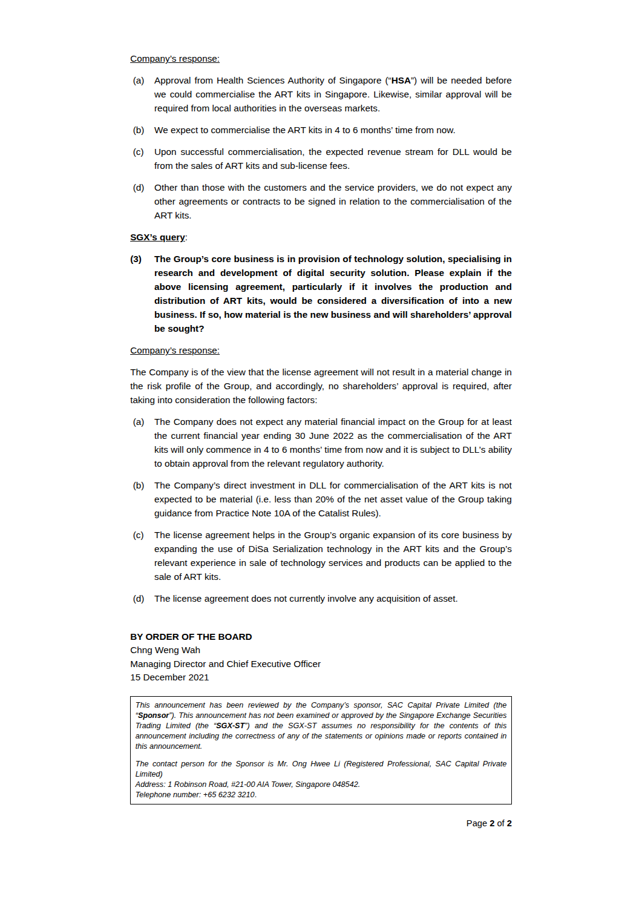Company’s response:
(a)
Approval from Health Sciences Authority of Singapore (“HSA”) will be needed before we could commercialise the ART kits in Singapore. Likewise, similar approval will be required from local authorities in the overseas markets.
(b)
We expect to commercialise the ART kits in 4 to 6 months’ time from now.
(c)
Upon successful commercialisation, the expected revenue stream for DLL would be from the sales of ART kits and sub-license fees.
(d)
Other than those with the customers and the service providers, we do not expect any other agreements or contracts to be signed in relation to the commercialisation of the ART kits.
SGX’s query:
(3)
The Group’s core business is in provision of technology solution, specialising in research and development of digital security solution. Please explain if the above licensing agreement, particularly if it involves the production and distribution of ART kits, would be considered a diversification of into a new business. If so, how material is the new business and will shareholders’ approval be sought?
Company’s response:
The Company is of the view that the license agreement will not result in a material change in the risk profile of the Group, and accordingly, no shareholders’ approval is required, after taking into consideration the following factors:
(a)
The Company does not expect any material financial impact on the Group for at least the current financial year ending 30 June 2022 as the commercialisation of the ART kits will only commence in 4 to 6 months’ time from now and it is subject to DLL’s ability to obtain approval from the relevant regulatory authority.
(b)
The Company’s direct investment in DLL for commercialisation of the ART kits is not expected to be material (i.e. less than 20% of the net asset value of the Group taking guidance from Practice Note 10A of the Catalist Rules).
(c)
The license agreement helps in the Group’s organic expansion of its core business by expanding the use of DiSa Serialization technology in the ART kits and the Group’s relevant experience in sale of technology services and products can be applied to the sale of ART kits.
(d)
The license agreement does not currently involve any acquisition of asset.
BY ORDER OF THE BOARD
Chng Weng Wah
Managing Director and Chief Executive Officer
15 December 2021
This announcement has been reviewed by the Company’s sponsor, SAC Capital Private Limited (the “Sponsor”). This announcement has not been examined or approved by the Singapore Exchange Securities Trading Limited (the “SGX-ST”) and the SGX-ST assumes no responsibility for the contents of this announcement including the correctness of any of the statements or opinions made or reports contained in this announcement.
The contact person for the Sponsor is Mr. Ong Hwee Li (Registered Professional, SAC Capital Private Limited)
Address: 1 Robinson Road, #21-00 AIA Tower, Singapore 048542.
Telephone number: +65 6232 3210.
Page 2 of 2